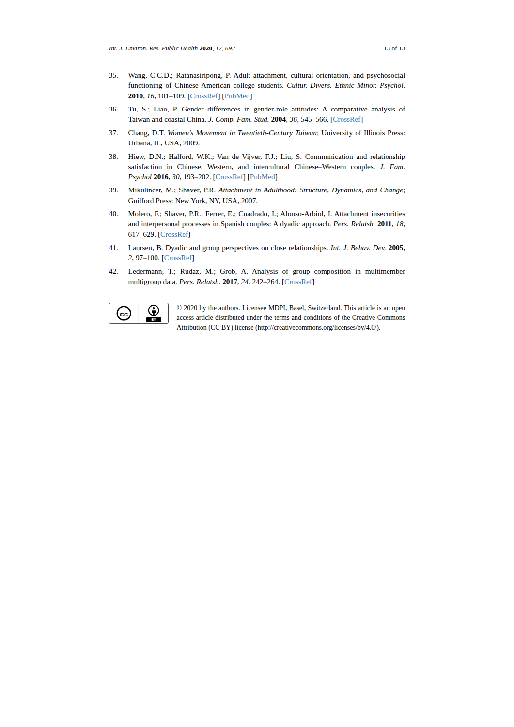Int. J. Environ. Res. Public Health 2020, 17, 692
13 of 13
35. Wang, C.C.D.; Ratanasiripong, P. Adult attachment, cultural orientation, and psychosocial functioning of Chinese American college students. Cultur. Divers. Ethnic Minor. Psychol. 2010, 16, 101–109. [CrossRef] [PubMed]
36. Tu, S.; Liao, P. Gender differences in gender-role attitudes: A comparative analysis of Taiwan and coastal China. J. Comp. Fam. Stud. 2004, 36, 545–566. [CrossRef]
37. Chang, D.T. Women’s Movement in Twentieth-Century Taiwan; University of Illinois Press: Urbana, IL, USA, 2009.
38. Hiew, D.N.; Halford, W.K.; Van de Vijver, F.J.; Liu, S. Communication and relationship satisfaction in Chinese, Western, and intercultural Chinese–Western couples. J. Fam. Psychol 2016, 30, 193–202. [CrossRef] [PubMed]
39. Mikulincer, M.; Shaver, P.R. Attachment in Adulthood: Structure, Dynamics, and Change; Guilford Press: New York, NY, USA, 2007.
40. Molero, F.; Shaver, P.R.; Ferrer, E.; Cuadrado, I.; Alonso-Arbiol, I. Attachment insecurities and interpersonal processes in Spanish couples: A dyadic approach. Pers. Relatsh. 2011, 18, 617–629. [CrossRef]
41. Laursen, B. Dyadic and group perspectives on close relationships. Int. J. Behav. Dev. 2005, 2, 97–100. [CrossRef]
42. Ledermann, T.; Rudaz, M.; Grob, A. Analysis of group composition in multimember multigroup data. Pers. Relatsh. 2017, 24, 242–264. [CrossRef]
cc BY
© 2020 by the authors. Licensee MDPI, Basel, Switzerland. This article is an open access article distributed under the terms and conditions of the Creative Commons Attribution (CC BY) license (http://creativecommons.org/licenses/by/4.0/).